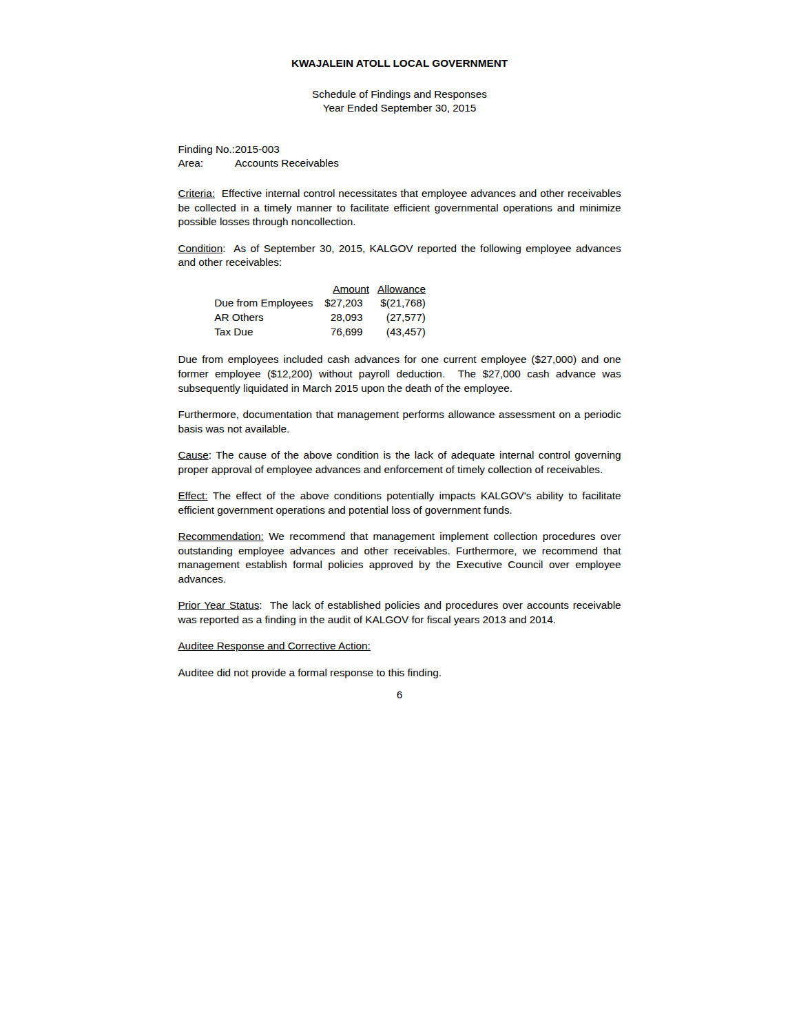KWAJALEIN ATOLL LOCAL GOVERNMENT
Schedule of Findings and Responses
Year Ended September 30, 2015
| Finding No.: | 2015-003 |
| Area: | Accounts Receivables |
Criteria: Effective internal control necessitates that employee advances and other receivables be collected in a timely manner to facilitate efficient governmental operations and minimize possible losses through noncollection.
Condition: As of September 30, 2015, KALGOV reported the following employee advances and other receivables:
| | Amount | Allowance |
| Due from Employees | $27,203 | $(21,768) |
| AR Others | 28,093 | (27,577) |
| Tax Due | 76,699 | (43,457) |
Due from employees included cash advances for one current employee ($27,000) and one former employee ($12,200) without payroll deduction. The $27,000 cash advance was subsequently liquidated in March 2015 upon the death of the employee.
Furthermore, documentation that management performs allowance assessment on a periodic basis was not available.
Cause: The cause of the above condition is the lack of adequate internal control governing proper approval of employee advances and enforcement of timely collection of receivables.
Effect: The effect of the above conditions potentially impacts KALGOV's ability to facilitate efficient government operations and potential loss of government funds.
Recommendation: We recommend that management implement collection procedures over outstanding employee advances and other receivables. Furthermore, we recommend that management establish formal policies approved by the Executive Council over employee advances.
Prior Year Status: The lack of established policies and procedures over accounts receivable was reported as a finding in the audit of KALGOV for fiscal years 2013 and 2014.
Auditee Response and Corrective Action:
Auditee did not provide a formal response to this finding.
6